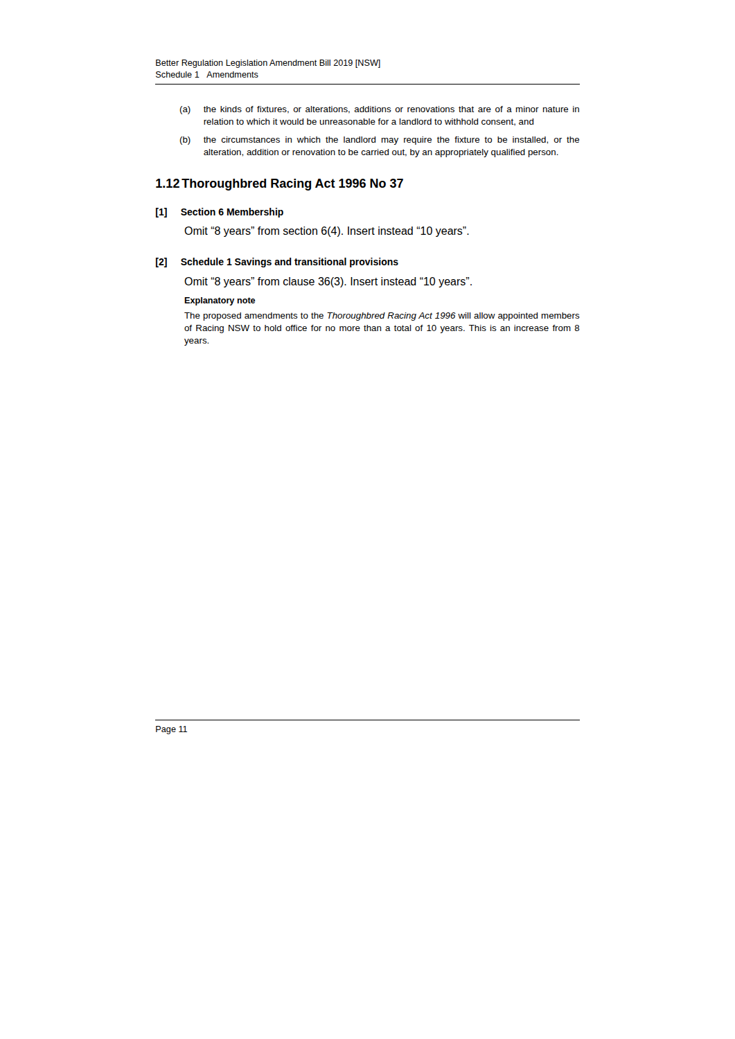Better Regulation Legislation Amendment Bill 2019 [NSW] Schedule 1 Amendments
(a) the kinds of fixtures, or alterations, additions or renovations that are of a minor nature in relation to which it would be unreasonable for a landlord to withhold consent, and
(b) the circumstances in which the landlord may require the fixture to be installed, or the alteration, addition or renovation to be carried out, by an appropriately qualified person.
1.12 Thoroughbred Racing Act 1996 No 37
[1] Section 6 Membership
Omit “8 years” from section 6(4). Insert instead “10 years”.
[2] Schedule 1 Savings and transitional provisions
Omit “8 years” from clause 36(3). Insert instead “10 years”.
Explanatory note
The proposed amendments to the Thoroughbred Racing Act 1996 will allow appointed members of Racing NSW to hold office for no more than a total of 10 years. This is an increase from 8 years.
Page 11